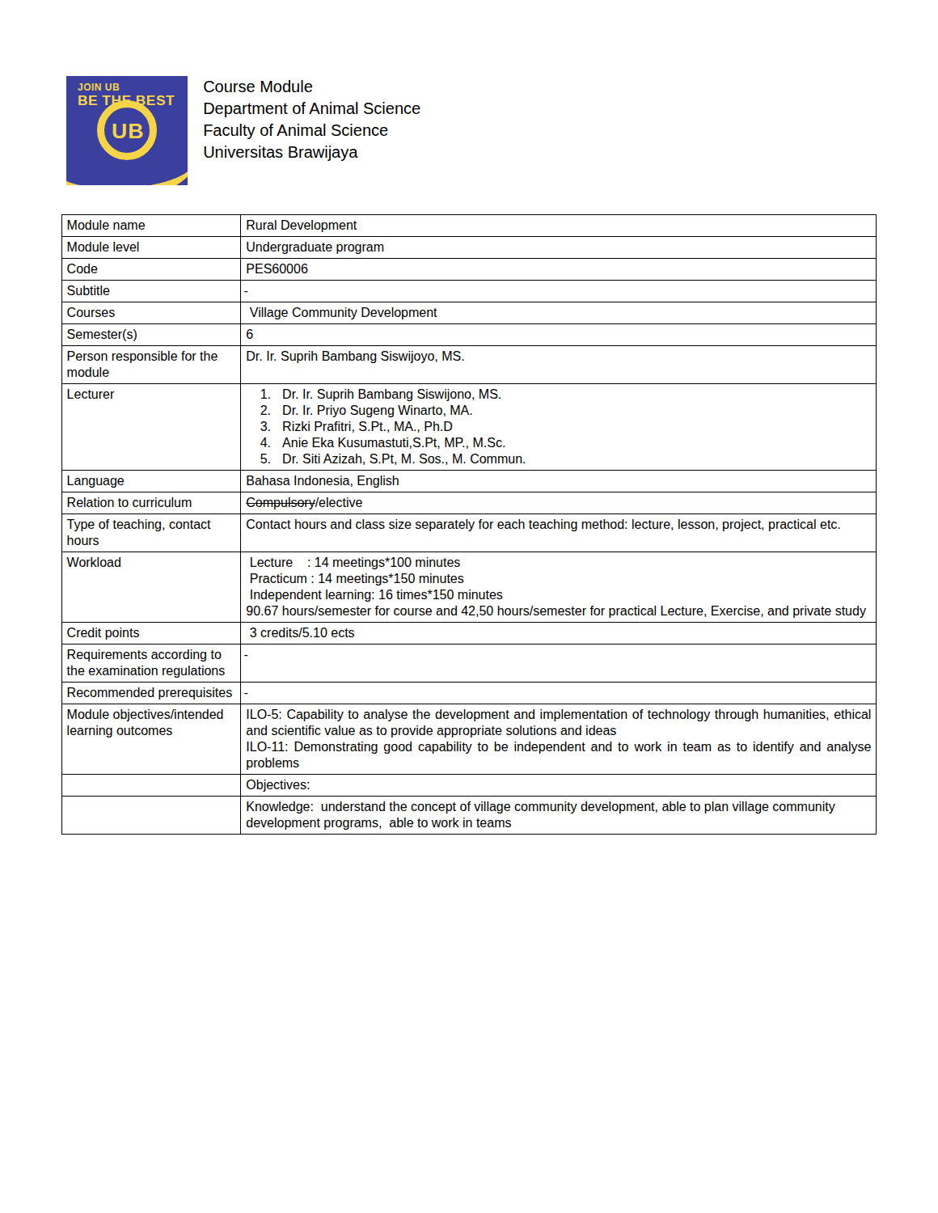JOIN UB
BE THE BEST
UB
Course Module
Department of Animal Science
Faculty of Animal Science
Universitas Brawijaya
| Module name | Rural Development |
| Module level | Undergraduate program |
| Code | PES60006 |
| Subtitle | - |
| Courses | Village Community Development |
| Semester(s) | 6 |
| Person responsible for the module | Dr. Ir. Suprih Bambang Siswijoyo, MS. |
| Lecturer | Dr. Ir. Suprih Bambang Siswijono, MS. Dr. Ir. Priyo Sugeng Winarto, MA. Rizki Prafitri, S.Pt., MA., Ph.D Anie Eka Kusumastuti,S.Pt, MP., M.Sc. Dr. Siti Azizah, S.Pt, M. Sos., M. Commun. |
| Language | Bahasa Indonesia, English |
| Relation to curriculum | Compulsory /elective |
| Type of teaching, contact hours | Contact hours and class size separately for each teaching method: lecture, lesson, project, practical etc. |
| Workload | Lecture : 14 meetings*100 minutes Practicum : 14 meetings*150 minutes Independent learning: 16 times*150 minutes 90.67 hours/semester for course and 42,50 hours/semester for practical Lecture, Exercise, and private study |
| Credit points | 3 credits/5.10 ects |
| Requirements according to the examination regulations | - |
| Recommended prerequisites | - |
| Module objectives/intended learning outcomes | ILO-5: Capability to analyse the development and implementation of technology through humanities, ethical and scientific value as to provide appropriate solutions and ideas ILO-11: Demonstrating good capability to be independent and to work in team as to identify and analyse problems |
| | Objectives: |
| | Knowledge: understand the concept of village community development, able to plan village community development programs, able to work in teams |